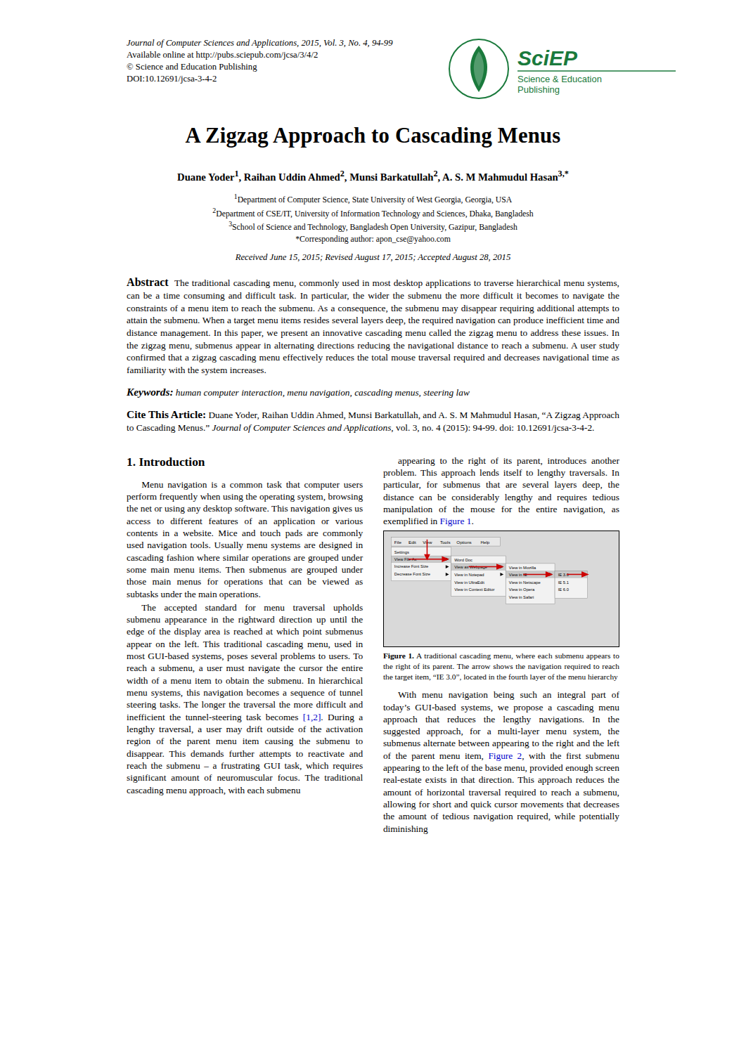Journal of Computer Sciences and Applications, 2015, Vol. 3, No. 4, 94-99
Available online at http://pubs.sciepub.com/jcsa/3/4/2
© Science and Education Publishing
DOI:10.12691/jcsa-3-4-2
SciEP Science & Education Publishing
A Zigzag Approach to Cascading Menus
Duane Yoder1, Raihan Uddin Ahmed2, Munsi Barkatullah2, A. S. M Mahmudul Hasan3,*
1Department of Computer Science, State University of West Georgia, Georgia, USA
2Department of CSE/IT, University of Information Technology and Sciences, Dhaka, Bangladesh
3School of Science and Technology, Bangladesh Open University, Gazipur, Bangladesh
*Corresponding author: apon_cse@yahoo.com
Received June 15, 2015; Revised August 17, 2015; Accepted August 28, 2015
Abstract The traditional cascading menu, commonly used in most desktop applications to traverse hierarchical menu systems, can be a time consuming and difficult task. In particular, the wider the submenu the more difficult it becomes to navigate the constraints of a menu item to reach the submenu. As a consequence, the submenu may disappear requiring additional attempts to attain the submenu. When a target menu items resides several layers deep, the required navigation can produce inefficient time and distance management. In this paper, we present an innovative cascading menu called the zigzag menu to address these issues. In the zigzag menu, submenus appear in alternating directions reducing the navigational distance to reach a submenu. A user study confirmed that a zigzag cascading menu effectively reduces the total mouse traversal required and decreases navigational time as familiarity with the system increases.
Keywords: human computer interaction, menu navigation, cascading menus, steering law
Cite This Article: Duane Yoder, Raihan Uddin Ahmed, Munsi Barkatullah, and A. S. M Mahmudul Hasan, “A Zigzag Approach to Cascading Menus.” Journal of Computer Sciences and Applications, vol. 3, no. 4 (2015): 94-99. doi: 10.12691/jcsa-3-4-2.
1. Introduction
Menu navigation is a common task that computer users perform frequently when using the operating system, browsing the net or using any desktop software. This navigation gives us access to different features of an application or various contents in a website. Mice and touch pads are commonly used navigation tools. Usually menu systems are designed in cascading fashion where similar operations are grouped under some main menu items. Then submenus are grouped under those main menus for operations that can be viewed as subtasks under the main operations.
The accepted standard for menu traversal upholds submenu appearance in the rightward direction up until the edge of the display area is reached at which point submenus appear on the left. This traditional cascading menu, used in most GUI-based systems, poses several problems to users. To reach a submenu, a user must navigate the cursor the entire width of a menu item to obtain the submenu. In hierarchical menu systems, this navigation becomes a sequence of tunnel steering tasks. The longer the traversal the more difficult and inefficient the tunnel-steering task becomes [1,2]. During a lengthy traversal, a user may drift outside of the activation region of the parent menu item causing the submenu to disappear. This demands further attempts to reactivate and reach the submenu – a frustrating GUI task, which requires significant amount of neuromuscular focus. The traditional cascading menu approach, with each submenu
appearing to the right of its parent, introduces another problem. This approach lends itself to lengthy traversals. In particular, for submenus that are several layers deep, the distance can be considerably lengthy and requires tedious manipulation of the mouse for the entire navigation, as exemplified in Figure 1.
File Edit View Tools Options Help Settings View File As Increase Font Size Decrease Font Size Word Doc View as Webpage View in Notepad View in UltraEdit View in Context Editor View in Mozilla View in IE View in Netscape View in Opera View in Safari IE 3.0 IE 5.1 IE 6.0
Figure 1. A traditional cascading menu, where each submenu appears to the right of its parent. The arrow shows the navigation required to reach the target item, “IE 3.0”, located in the fourth layer of the menu hierarchy
With menu navigation being such an integral part of today’s GUI-based systems, we propose a cascading menu approach that reduces the lengthy navigations. In the suggested approach, for a multi-layer menu system, the submenus alternate between appearing to the right and the left of the parent menu item, Figure 2, with the first submenu appearing to the left of the base menu, provided enough screen real-estate exists in that direction. This approach reduces the amount of horizontal traversal required to reach a submenu, allowing for short and quick cursor movements that decreases the amount of tedious navigation required, while potentially diminishing